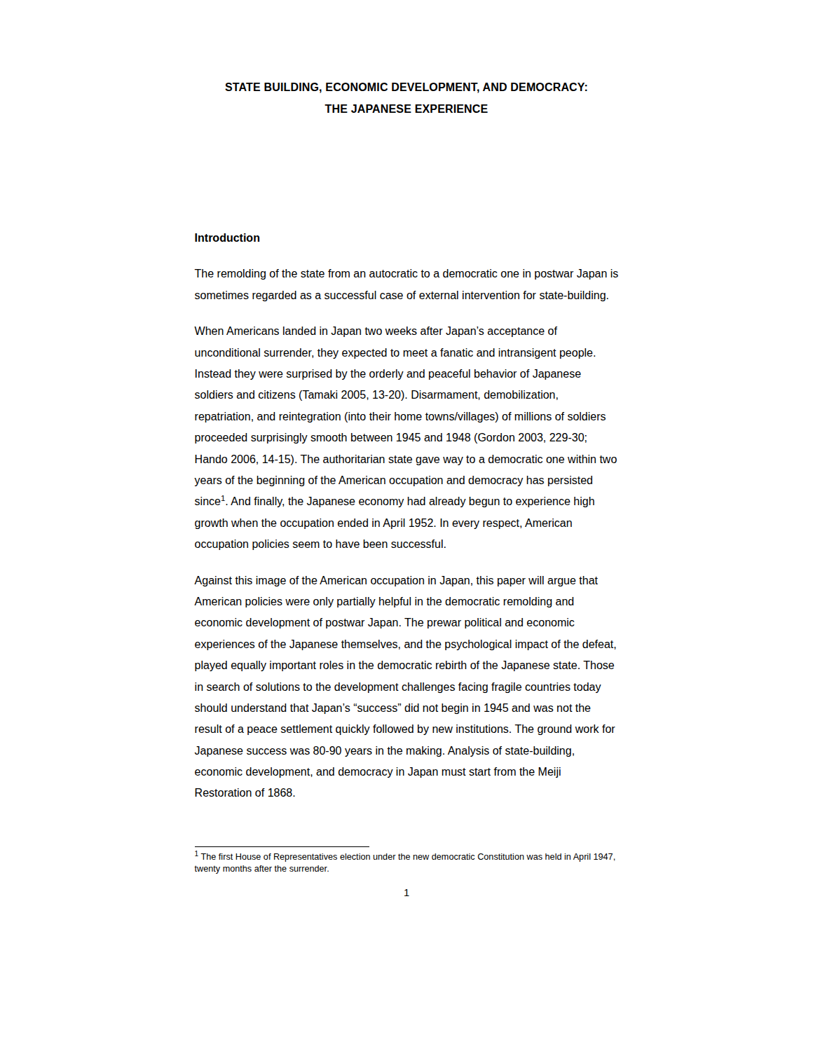State Building, Economic Development, and Democracy: The Japanese Experience
Introduction
The remolding of the state from an autocratic to a democratic one in postwar Japan is sometimes regarded as a successful case of external intervention for state-building.
When Americans landed in Japan two weeks after Japan’s acceptance of unconditional surrender, they expected to meet a fanatic and intransigent people. Instead they were surprised by the orderly and peaceful behavior of Japanese soldiers and citizens (Tamaki 2005, 13-20). Disarmament, demobilization, repatriation, and reintegration (into their home towns/villages) of millions of soldiers proceeded surprisingly smooth between 1945 and 1948 (Gordon 2003, 229-30; Hando 2006, 14-15). The authoritarian state gave way to a democratic one within two years of the beginning of the American occupation and democracy has persisted since1. And finally, the Japanese economy had already begun to experience high growth when the occupation ended in April 1952. In every respect, American occupation policies seem to have been successful.
Against this image of the American occupation in Japan, this paper will argue that American policies were only partially helpful in the democratic remolding and economic development of postwar Japan. The prewar political and economic experiences of the Japanese themselves, and the psychological impact of the defeat, played equally important roles in the democratic rebirth of the Japanese state. Those in search of solutions to the development challenges facing fragile countries today should understand that Japan’s “success” did not begin in 1945 and was not the result of a peace settlement quickly followed by new institutions. The ground work for Japanese success was 80-90 years in the making. Analysis of state-building, economic development, and democracy in Japan must start from the Meiji Restoration of 1868.
1 The first House of Representatives election under the new democratic Constitution was held in April 1947, twenty months after the surrender.
1